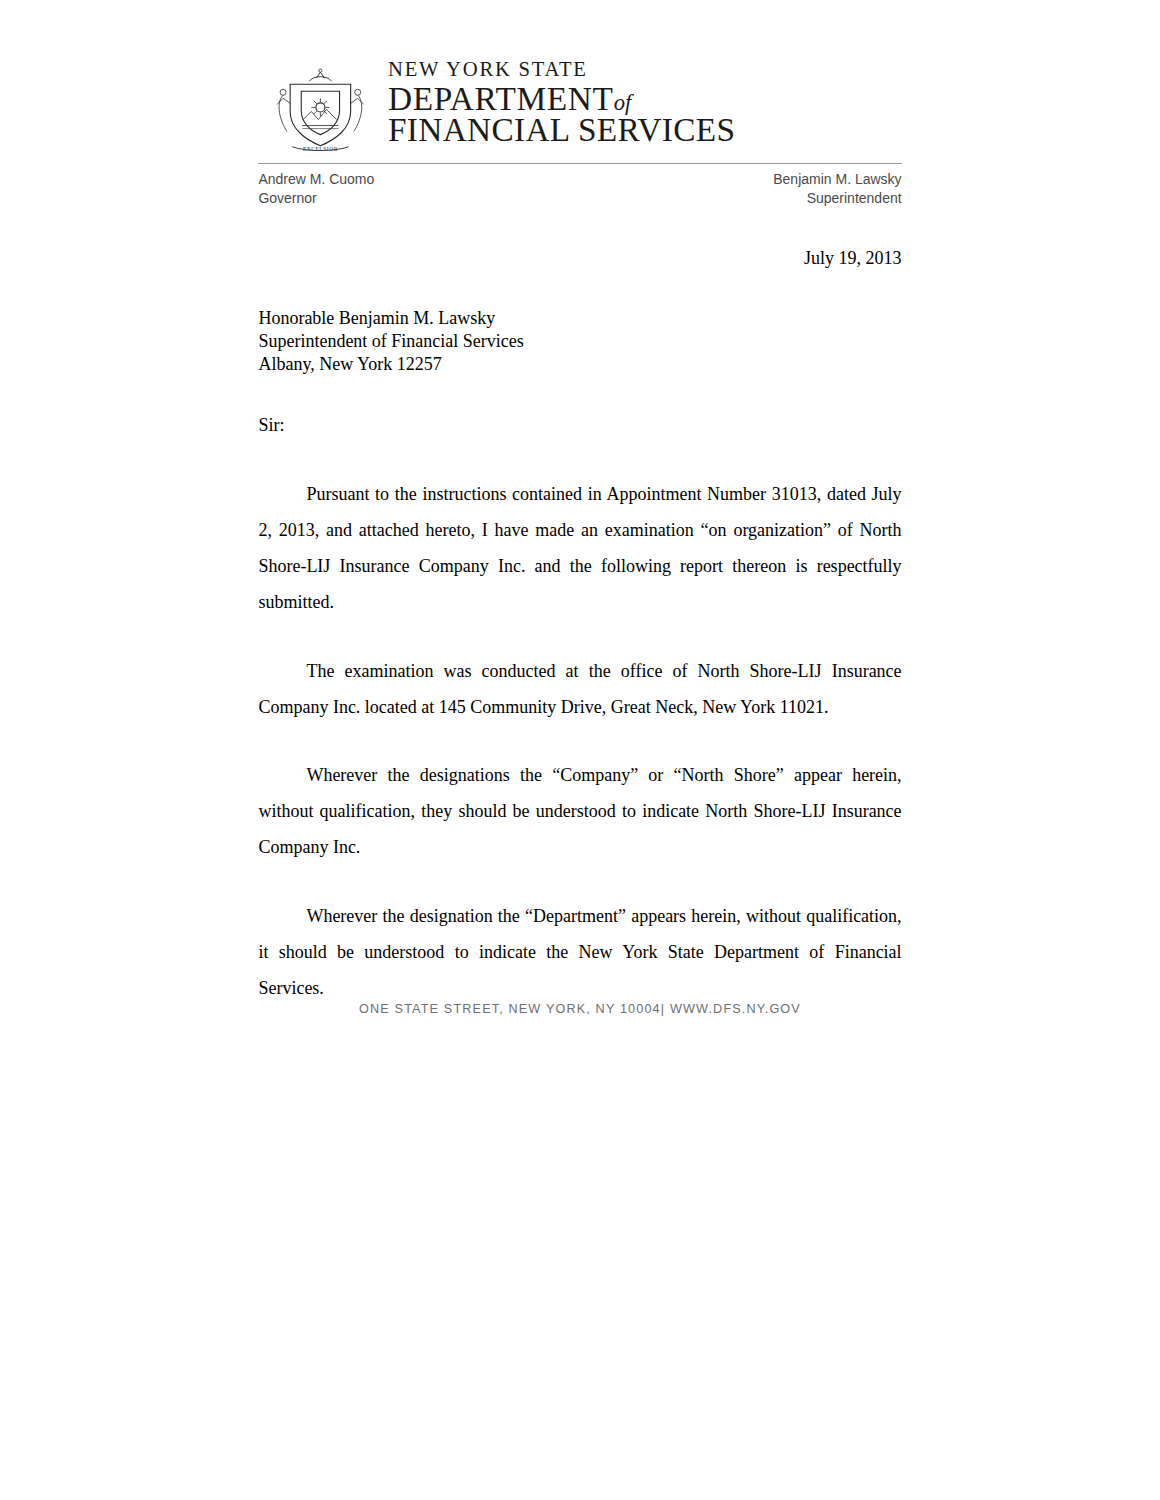EXCELSIOR
NEW YORK STATE
DEPARTMENTof
FINANCIAL SERVICES
Andrew M. Cuomo
Governor
Benjamin M. Lawsky
Superintendent
July 19, 2013
Honorable Benjamin M. Lawsky
Superintendent of Financial Services
Albany, New York 12257
Sir:
Pursuant to the instructions contained in Appointment Number 31013, dated July 2, 2013, and attached hereto, I have made an examination “on organization” of North Shore-LIJ Insurance Company Inc. and the following report thereon is respectfully submitted.
The examination was conducted at the office of North Shore-LIJ Insurance Company Inc. located at 145 Community Drive, Great Neck, New York 11021.
Wherever the designations the “Company” or “North Shore” appear herein, without qualification, they should be understood to indicate North Shore-LIJ Insurance Company Inc.
Wherever the designation the “Department” appears herein, without qualification, it should be understood to indicate the New York State Department of Financial Services.
ONE STATE STREET, NEW YORK, NY 10004| WWW.DFS.NY.GOV